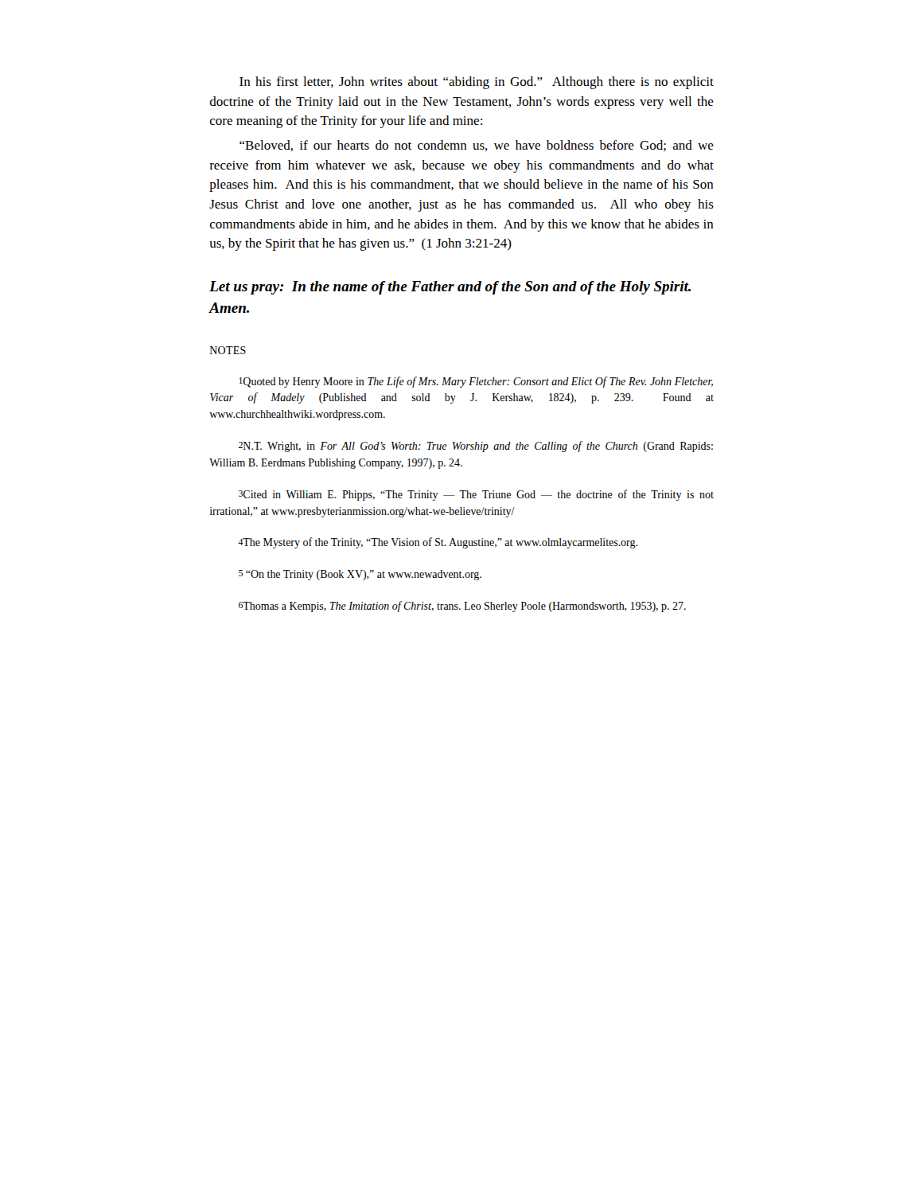In his first letter, John writes about “abiding in God.” Although there is no explicit doctrine of the Trinity laid out in the New Testament, John’s words express very well the core meaning of the Trinity for your life and mine:
“Beloved, if our hearts do not condemn us, we have boldness before God; and we receive from him whatever we ask, because we obey his commandments and do what pleases him. And this is his commandment, that we should believe in the name of his Son Jesus Christ and love one another, just as he has commanded us. All who obey his commandments abide in him, and he abides in them. And by this we know that he abides in us, by the Spirit that he has given us.” (1 John 3:21-24)
Let us pray: In the name of the Father and of the Son and of the Holy Spirit. Amen.
NOTES
1Quoted by Henry Moore in The Life of Mrs. Mary Fletcher: Consort and Elict Of The Rev. John Fletcher, Vicar of Madely (Published and sold by J. Kershaw, 1824), p. 239. Found at www.churchhealthwiki.wordpress.com.
2N.T. Wright, in For All God’s Worth: True Worship and the Calling of the Church (Grand Rapids: William B. Eerdmans Publishing Company, 1997), p. 24.
3Cited in William E. Phipps, “The Trinity — The Triune God — the doctrine of the Trinity is not irrational,” at www.presbyterianmission.org/what-we-believe/trinity/
4The Mystery of the Trinity, “The Vision of St. Augustine,” at www.olmlaycarmelites.org.
5 “On the Trinity (Book XV),” at www.newadvent.org.
6Thomas a Kempis, The Imitation of Christ, trans. Leo Sherley Poole (Harmondsworth, 1953), p. 27.